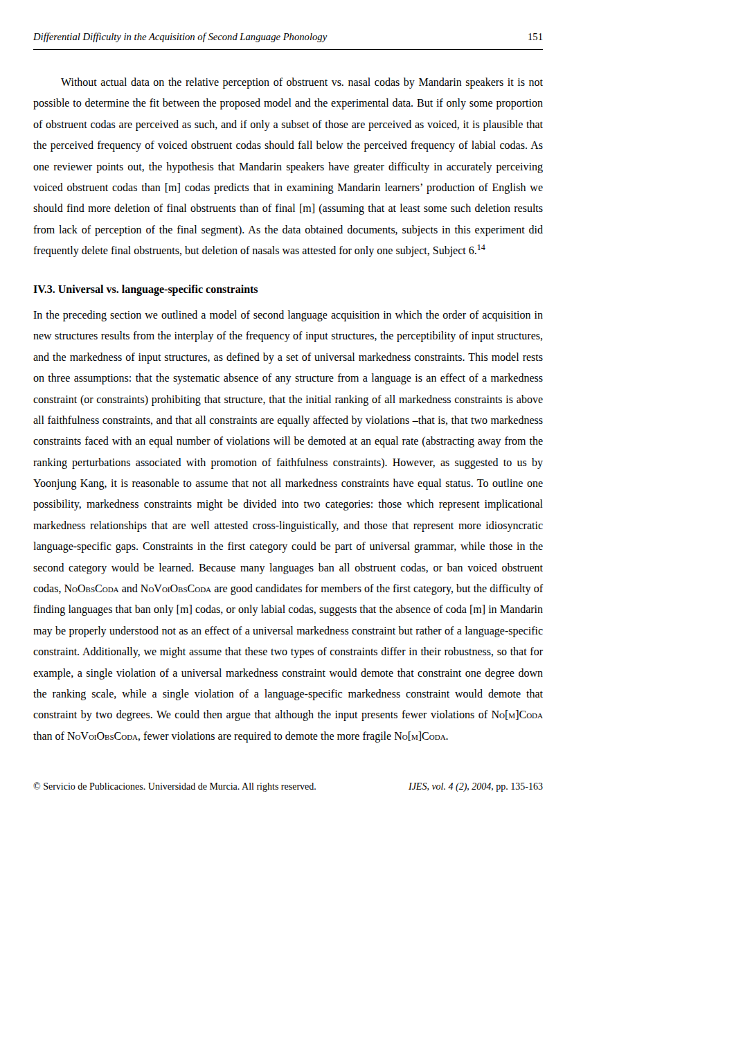Differential Difficulty in the Acquisition of Second Language Phonology 151
Without actual data on the relative perception of obstruent vs. nasal codas by Mandarin speakers it is not possible to determine the fit between the proposed model and the experimental data. But if only some proportion of obstruent codas are perceived as such, and if only a subset of those are perceived as voiced, it is plausible that the perceived frequency of voiced obstruent codas should fall below the perceived frequency of labial codas. As one reviewer points out, the hypothesis that Mandarin speakers have greater difficulty in accurately perceiving voiced obstruent codas than [m] codas predicts that in examining Mandarin learners’ production of English we should find more deletion of final obstruents than of final [m] (assuming that at least some such deletion results from lack of perception of the final segment). As the data obtained documents, subjects in this experiment did frequently delete final obstruents, but deletion of nasals was attested for only one subject, Subject 6.14
IV.3. Universal vs. language-specific constraints
In the preceding section we outlined a model of second language acquisition in which the order of acquisition in new structures results from the interplay of the frequency of input structures, the perceptibility of input structures, and the markedness of input structures, as defined by a set of universal markedness constraints. This model rests on three assumptions: that the systematic absence of any structure from a language is an effect of a markedness constraint (or constraints) prohibiting that structure, that the initial ranking of all markedness constraints is above all faithfulness constraints, and that all constraints are equally affected by violations –that is, that two markedness constraints faced with an equal number of violations will be demoted at an equal rate (abstracting away from the ranking perturbations associated with promotion of faithfulness constraints). However, as suggested to us by Yoonjung Kang, it is reasonable to assume that not all markedness constraints have equal status. To outline one possibility, markedness constraints might be divided into two categories: those which represent implicational markedness relationships that are well attested cross-linguistically, and those that represent more idiosyncratic language-specific gaps. Constraints in the first category could be part of universal grammar, while those in the second category would be learned. Because many languages ban all obstruent codas, or ban voiced obstruent codas, NoObsCoda and NoVoiObsCoda are good candidates for members of the first category, but the difficulty of finding languages that ban only [m] codas, or only labial codas, suggests that the absence of coda [m] in Mandarin may be properly understood not as an effect of a universal markedness constraint but rather of a language-specific constraint. Additionally, we might assume that these two types of constraints differ in their robustness, so that for example, a single violation of a universal markedness constraint would demote that constraint one degree down the ranking scale, while a single violation of a language-specific markedness constraint would demote that constraint by two degrees. We could then argue that although the input presents fewer violations of No[m]Coda than of NoVoiObsCoda, fewer violations are required to demote the more fragile No[m]Coda.
© Servicio de Publicaciones. Universidad de Murcia. All rights reserved. IJES, vol. 4 (2), 2004, pp. 135-163